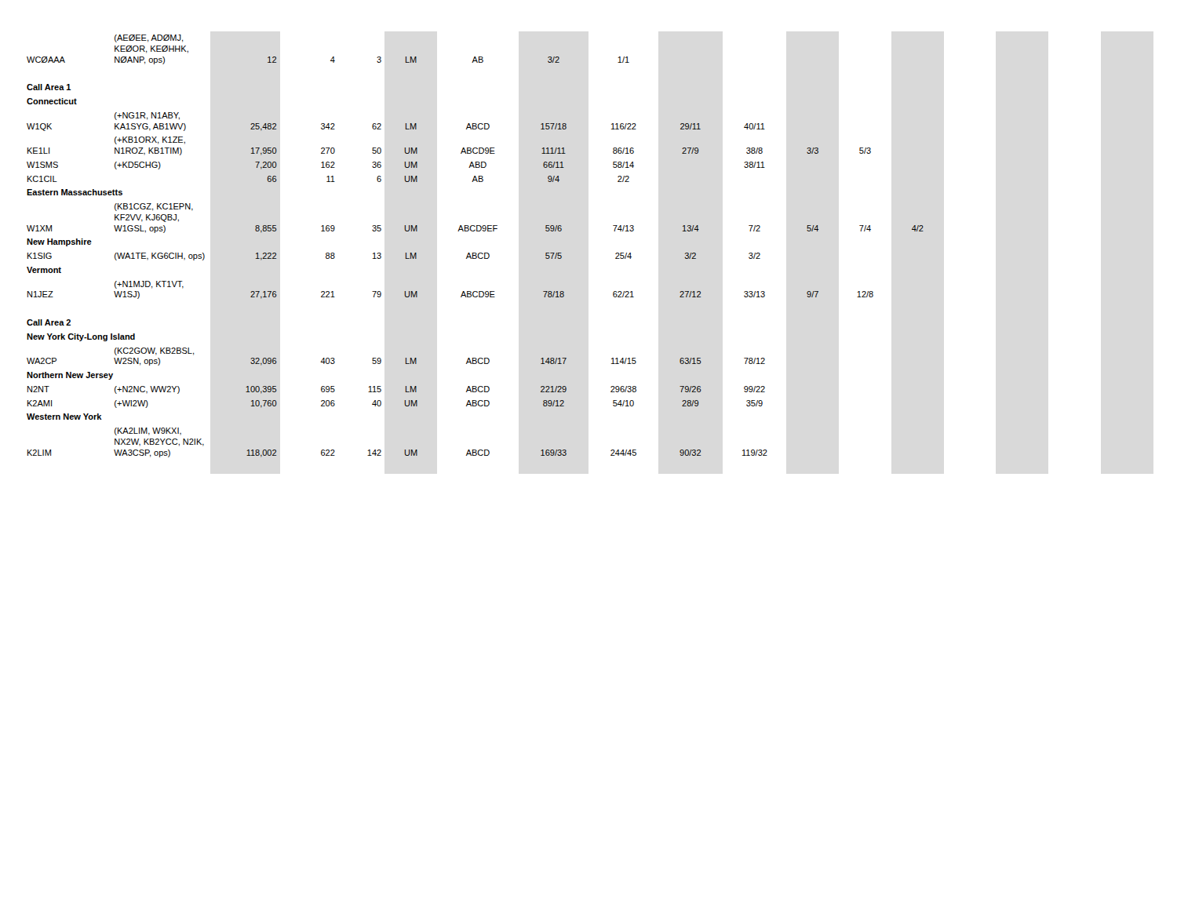| WCØAAA | (AEØEE, ADØMJ, KEØOR, KEØHHK, NØANP, ops) | 12 | 4 | 3 | LM | AB | 3/2 | 1/1 | | | | | | | | | |
| Call Area 1 | | | | | | | | | | | | | | | | | |
| Connecticut | | | | | | | | | | | | | | | | | |
| W1QK | (+NG1R, N1ABY, KA1SYG, AB1WV) | 25,482 | 342 | 62 | LM | ABCD | 157/18 | 116/22 | 29/11 | 40/11 | | | | | | | |
| KE1LI | (+KB1ORX, K1ZE, N1ROZ, KB1TIM) | 17,950 | 270 | 50 | UM | ABCD9E | 111/11 | 86/16 | 27/9 | 38/8 | 3/3 | 5/3 | | | | | |
| W1SMS | (+KD5CHG) | 7,200 | 162 | 36 | UM | ABD | 66/11 | 58/14 | | 38/11 | | | | | | | |
| KC1CIL | | 66 | 11 | 6 | UM | AB | 9/4 | 2/2 | | | | | | | | | |
| Eastern Massachusetts | | | | | | | | | | | | | | | | |
| W1XM | (KB1CGZ, KC1EPN, KF2VV, KJ6QBJ, W1GSL, ops) | 8,855 | 169 | 35 | UM | ABCD9EF | 59/6 | 74/13 | 13/4 | 7/2 | 5/4 | 7/4 | 4/2 | | | | |
| New Hampshire | | | | | | | | | | | | | | | | |
| K1SIG | (WA1TE, KG6CIH, ops) | 1,222 | 88 | 13 | LM | ABCD | 57/5 | 25/4 | 3/2 | 3/2 | | | | | | | |
| Vermont | | | | | | | | | | | | | | | | | |
| N1JEZ | (+N1MJD, KT1VT, W1SJ) | 27,176 | 221 | 79 | UM | ABCD9E | 78/18 | 62/21 | 27/12 | 33/13 | 9/7 | 12/8 | | | | | |
| Call Area 2 | | | | | | | | | | | | | | | | | |
| New York City-Long Island | | | | | | | | | | | | | | | | |
| WA2CP | (KC2GOW, KB2BSL, W2SN, ops) | 32,096 | 403 | 59 | LM | ABCD | 148/17 | 114/15 | 63/15 | 78/12 | | | | | | | |
| Northern New Jersey | | | | | | | | | | | | | | | | |
| N2NT | (+N2NC, WW2Y) | 100,395 | 695 | 115 | LM | ABCD | 221/29 | 296/38 | 79/26 | 99/22 | | | | | | | |
| K2AMI | (+WI2W) | 10,760 | 206 | 40 | UM | ABCD | 89/12 | 54/10 | 28/9 | 35/9 | | | | | | | |
| Western New York | | | | | | | | | | | | | | | | |
| K2LIM | (KA2LIM, W9KXI, NX2W, KB2YCC, N2IK, WA3CSP, ops) | 118,002 | 622 | 142 | UM | ABCD | 169/33 | 244/45 | 90/32 | 119/32 | | | | | | | |